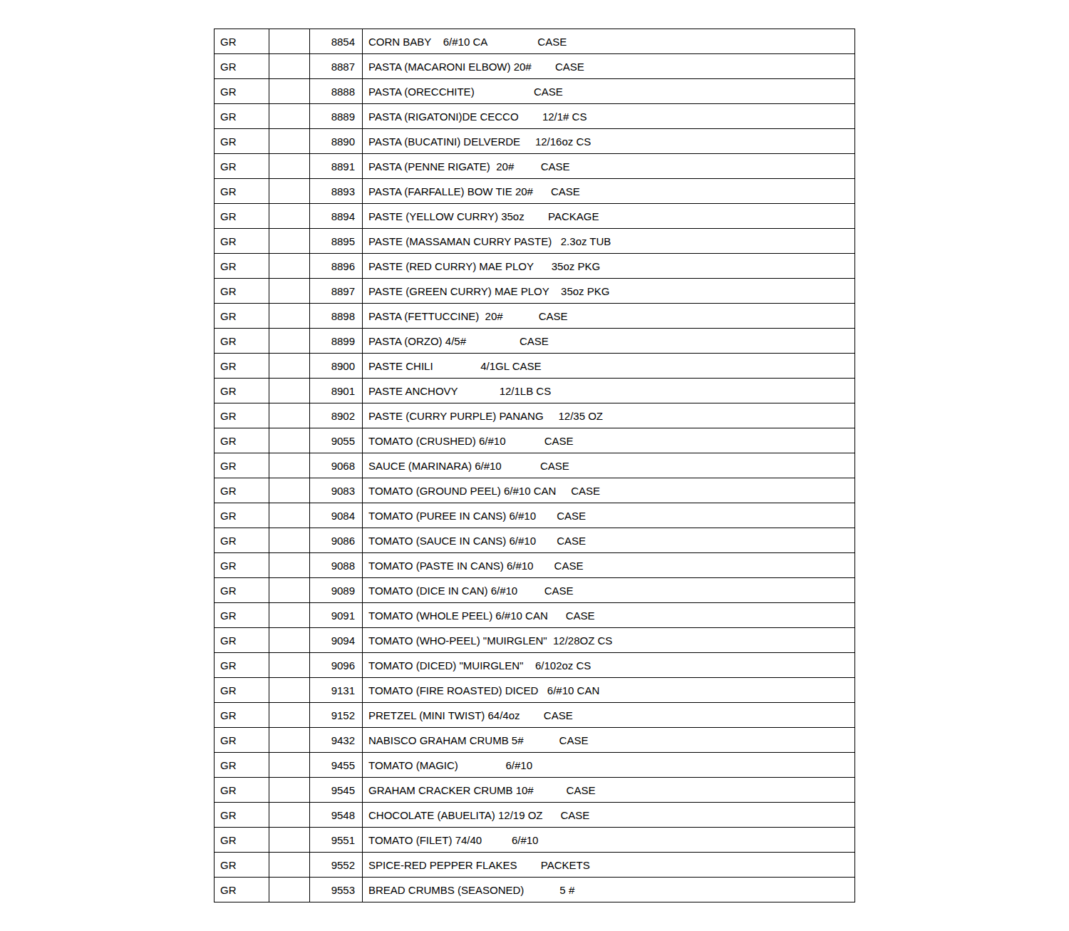| GR | | 8854 | CORN BABY 6/#10 CA CASE |
| GR | | 8887 | PASTA (MACARONI ELBOW) 20# CASE |
| GR | | 8888 | PASTA (ORECCHITE) CASE |
| GR | | 8889 | PASTA (RIGATONI)DE CECCO 12/1# CS |
| GR | | 8890 | PASTA (BUCATINI) DELVERDE 12/16oz CS |
| GR | | 8891 | PASTA (PENNE RIGATE) 20# CASE |
| GR | | 8893 | PASTA (FARFALLE) BOW TIE 20# CASE |
| GR | | 8894 | PASTE (YELLOW CURRY) 35oz PACKAGE |
| GR | | 8895 | PASTE (MASSAMAN CURRY PASTE) 2.3oz TUB |
| GR | | 8896 | PASTE (RED CURRY) MAE PLOY 35oz PKG |
| GR | | 8897 | PASTE (GREEN CURRY) MAE PLOY 35oz PKG |
| GR | | 8898 | PASTA (FETTUCCINE) 20# CASE |
| GR | | 8899 | PASTA (ORZO) 4/5# CASE |
| GR | | 8900 | PASTE CHILI 4/1GL CASE |
| GR | | 8901 | PASTE ANCHOVY 12/1LB CS |
| GR | | 8902 | PASTE (CURRY PURPLE) PANANG 12/35 OZ |
| GR | | 9055 | TOMATO (CRUSHED) 6/#10 CASE |
| GR | | 9068 | SAUCE (MARINARA) 6/#10 CASE |
| GR | | 9083 | TOMATO (GROUND PEEL) 6/#10 CAN CASE |
| GR | | 9084 | TOMATO (PUREE IN CANS) 6/#10 CASE |
| GR | | 9086 | TOMATO (SAUCE IN CANS) 6/#10 CASE |
| GR | | 9088 | TOMATO (PASTE IN CANS) 6/#10 CASE |
| GR | | 9089 | TOMATO (DICE IN CAN) 6/#10 CASE |
| GR | | 9091 | TOMATO (WHOLE PEEL) 6/#10 CAN CASE |
| GR | | 9094 | TOMATO (WHO-PEEL) "MUIRGLEN" 12/28OZ CS |
| GR | | 9096 | TOMATO (DICED) "MUIRGLEN" 6/102oz CS |
| GR | | 9131 | TOMATO (FIRE ROASTED) DICED 6/#10 CAN |
| GR | | 9152 | PRETZEL (MINI TWIST) 64/4oz CASE |
| GR | | 9432 | NABISCO GRAHAM CRUMB 5# CASE |
| GR | | 9455 | TOMATO (MAGIC) 6/#10 |
| GR | | 9545 | GRAHAM CRACKER CRUMB 10# CASE |
| GR | | 9548 | CHOCOLATE (ABUELITA) 12/19 OZ CASE |
| GR | | 9551 | TOMATO (FILET) 74/40 6/#10 |
| GR | | 9552 | SPICE-RED PEPPER FLAKES PACKETS |
| GR | | 9553 | BREAD CRUMBS (SEASONED) 5 # |